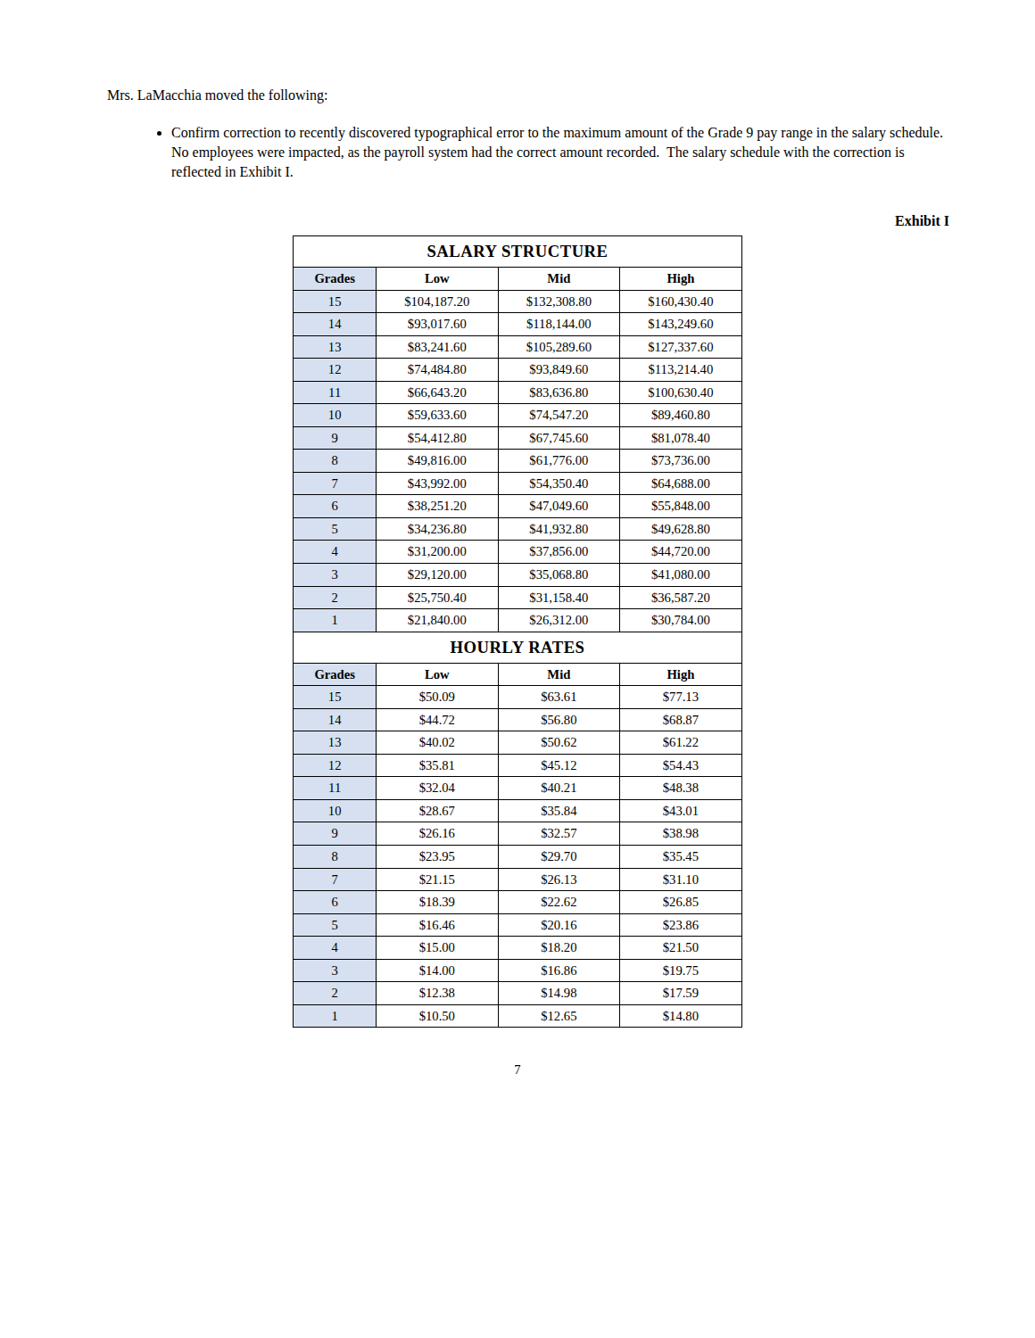Mrs. LaMacchia moved the following:
Confirm correction to recently discovered typographical error to the maximum amount of the Grade 9 pay range in the salary schedule. No employees were impacted, as the payroll system had the correct amount recorded. The salary schedule with the correction is reflected in Exhibit I.
Exhibit I
| SALARY STRUCTURE |
| --- |
| Grades | Low | Mid | High |
| 15 | $104,187.20 | $132,308.80 | $160,430.40 |
| 14 | $93,017.60 | $118,144.00 | $143,249.60 |
| 13 | $83,241.60 | $105,289.60 | $127,337.60 |
| 12 | $74,484.80 | $93,849.60 | $113,214.40 |
| 11 | $66,643.20 | $83,636.80 | $100,630.40 |
| 10 | $59,633.60 | $74,547.20 | $89,460.80 |
| 9 | $54,412.80 | $67,745.60 | $81,078.40 |
| 8 | $49,816.00 | $61,776.00 | $73,736.00 |
| 7 | $43,992.00 | $54,350.40 | $64,688.00 |
| 6 | $38,251.20 | $47,049.60 | $55,848.00 |
| 5 | $34,236.80 | $41,932.80 | $49,628.80 |
| 4 | $31,200.00 | $37,856.00 | $44,720.00 |
| 3 | $29,120.00 | $35,068.80 | $41,080.00 |
| 2 | $25,750.40 | $31,158.40 | $36,587.20 |
| 1 | $21,840.00 | $26,312.00 | $30,784.00 |
| HOURLY RATES |
| Grades | Low | Mid | High |
| 15 | $50.09 | $63.61 | $77.13 |
| 14 | $44.72 | $56.80 | $68.87 |
| 13 | $40.02 | $50.62 | $61.22 |
| 12 | $35.81 | $45.12 | $54.43 |
| 11 | $32.04 | $40.21 | $48.38 |
| 10 | $28.67 | $35.84 | $43.01 |
| 9 | $26.16 | $32.57 | $38.98 |
| 8 | $23.95 | $29.70 | $35.45 |
| 7 | $21.15 | $26.13 | $31.10 |
| 6 | $18.39 | $22.62 | $26.85 |
| 5 | $16.46 | $20.16 | $23.86 |
| 4 | $15.00 | $18.20 | $21.50 |
| 3 | $14.00 | $16.86 | $19.75 |
| 2 | $12.38 | $14.98 | $17.59 |
| 1 | $10.50 | $12.65 | $14.80 |
7